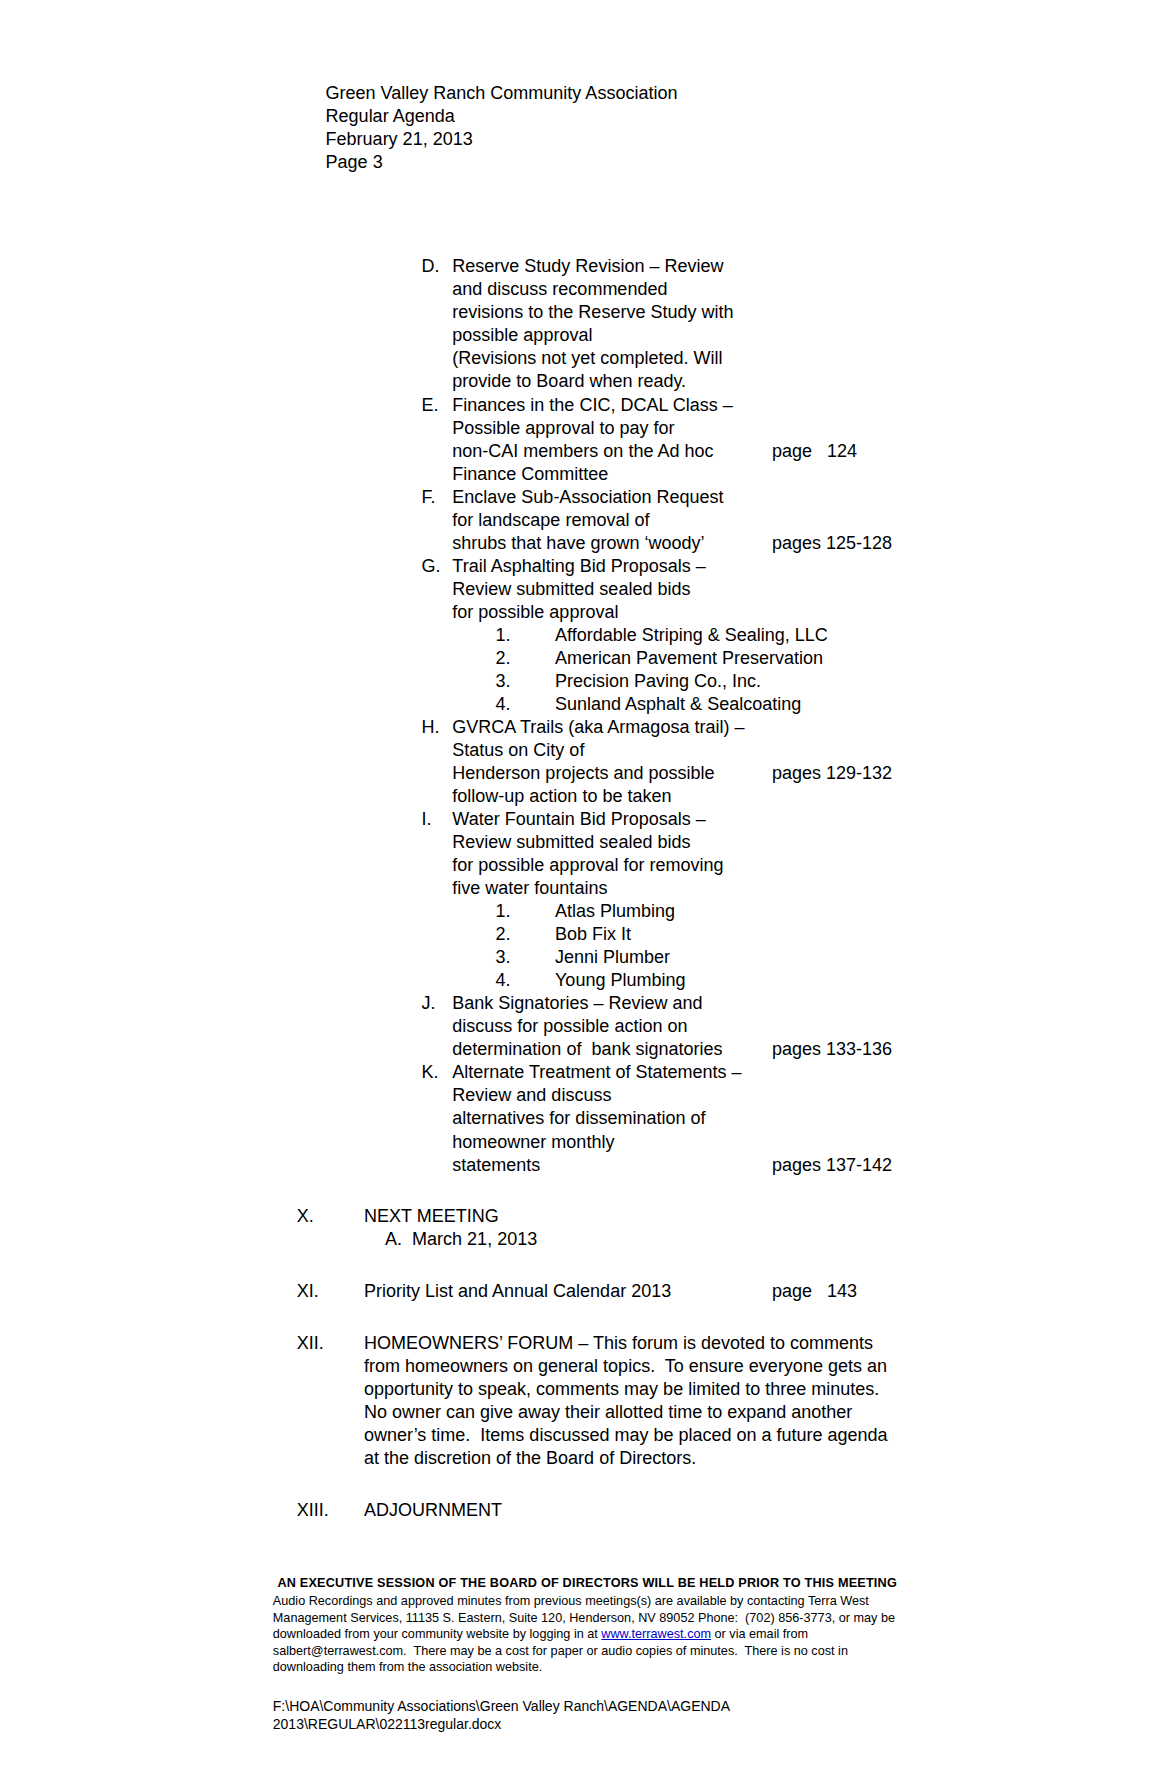Green Valley Ranch Community Association
Regular Agenda
February 21, 2013
Page 3
D.
Reserve Study Revision – Review and discuss recommended
revisions to the Reserve Study with possible approval
(Revisions not yet completed. Will provide to Board when ready.
E.
Finances in the CIC, DCAL Class – Possible approval to pay for
non-CAI members on the Ad hoc Finance Committee
page 124
F.
Enclave Sub-Association Request for landscape removal of
shrubs that have grown ‘woody’
pages 125-128
G.
Trail Asphalting Bid Proposals – Review submitted sealed bids
for possible approval
1.
Affordable Striping & Sealing, LLC
2.
American Pavement Preservation
3.
Precision Paving Co., Inc.
4.
Sunland Asphalt & Sealcoating
H.
GVRCA Trails (aka Armagosa trail) – Status on City of
Henderson projects and possible follow-up action to be taken
pages 129-132
I.
Water Fountain Bid Proposals – Review submitted sealed bids
for possible approval for removing five water fountains
1.
Atlas Plumbing
2.
Bob Fix It
3.
Jenni Plumber
4.
Young Plumbing
J.
Bank Signatories – Review and discuss for possible action on
determination of bank signatories
pages 133-136
K.
Alternate Treatment of Statements – Review and discuss
alternatives for dissemination of homeowner monthly
statements
pages 137-142
X.
NEXT MEETING
A. March 21, 2013
XI.
Priority List and Annual Calendar 2013
page 143
XII.
HOMEOWNERS’ FORUM – This forum is devoted to comments from homeowners on general topics. To ensure everyone gets an opportunity to speak, comments may be limited to three minutes. No owner can give away their allotted time to expand another owner’s time. Items discussed may be placed on a future agenda at the discretion of the Board of Directors.
XIII.
ADJOURNMENT
AN EXECUTIVE SESSION OF THE BOARD OF DIRECTORS WILL BE HELD PRIOR TO THIS MEETING
Audio Recordings and approved minutes from previous meetings(s) are available by contacting Terra West Management Services, 11135 S. Eastern, Suite 120, Henderson, NV 89052 Phone: (702) 856-3773, or may be downloaded from your community website by logging in at www.terrawest.com or via email from salbert@terrawest.com. There may be a cost for paper or audio copies of minutes. There is no cost in downloading them from the association website.
F:\HOA\Community Associations\Green Valley Ranch\AGENDA\AGENDA 2013\REGULAR\022113regular.docx